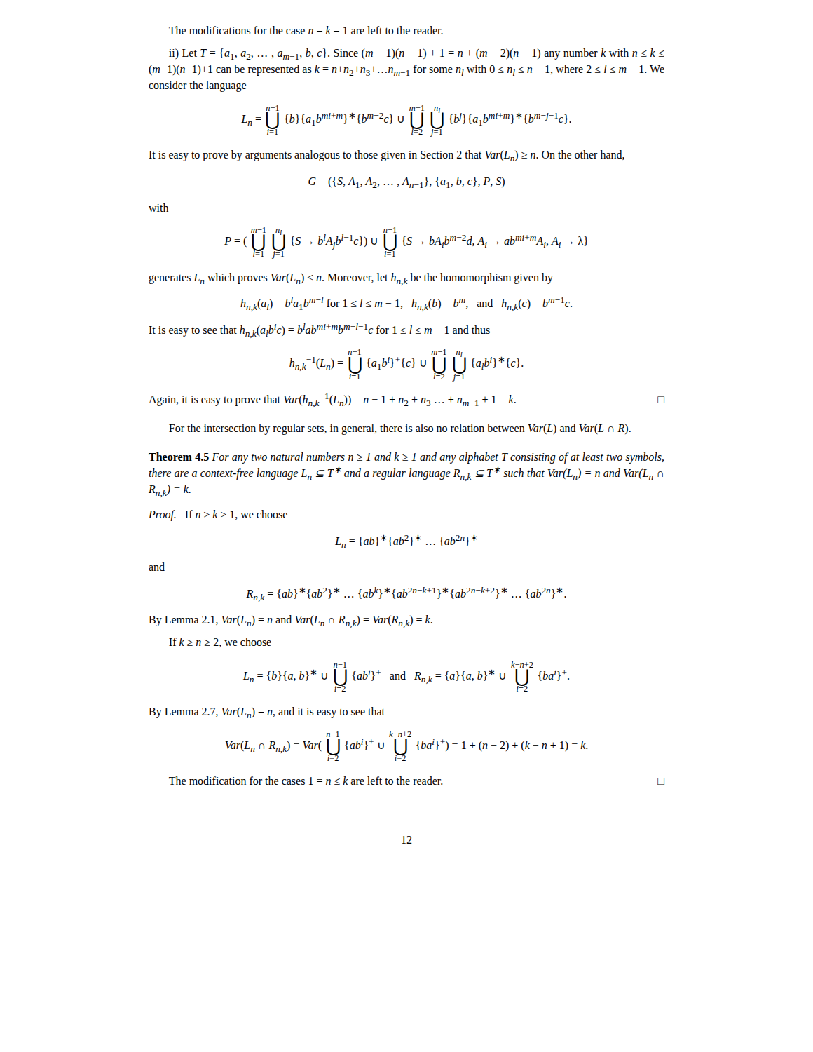The modifications for the case n = k = 1 are left to the reader.
ii) Let T = {a1, a2, … , am−1, b, c}. Since (m − 1)(n − 1) + 1 = n + (m − 2)(n − 1) any number k with n ≤ k ≤ (m−1)(n−1)+1 can be represented as k = n+n2+n3+…nm−1 for some nl with 0 ≤ nl ≤ n − 1, where 2 ≤ l ≤ m − 1. We consider the language
Ln = n−1⋃i=1 {b}{a1bmi+m}∗{bm−2c} ∪ m−1⋃l=2 nl⋃j=1 {bj}{a1bmi+m}∗{bm−j−1c}.
It is easy to prove by arguments analogous to those given in Section 2 that Var(Ln) ≥ n. On the other hand,
G = ({S, A1, A2, … , An−1}, {a1, b, c}, P, S)
with
P = ( m−1⋃l=1 nl⋃j=1 {S → blAjbl−1c}) ∪ n−1⋃i=1 {S → bAibm−2d, Ai → abmi+mAi, Ai → λ}
generates Ln which proves Var(Ln) ≤ n. Moreover, let hn,k be the homomorphism given by
hn,k(al) = bla1bm−l for 1 ≤ l ≤ m − 1, hn,k(b) = bm, and hn,k(c) = bm−1c.
It is easy to see that hn,k(albic) = blabmi+mbm−l−1c for 1 ≤ l ≤ m − 1 and thus
hn,k−1(Ln) = n−1⋃i=1 {a1bi}+{c} ∪ m−1⋃l=2 nl⋃j=1 {albi}∗{c}.
Again, it is easy to prove that Var(hn,k−1(Ln)) = n − 1 + n2 + n3 … + nm−1 + 1 = k. □
For the intersection by regular sets, in general, there is also no relation between Var(L) and Var(L ∩ R).
Theorem 4.5 For any two natural numbers n ≥ 1 and k ≥ 1 and any alphabet T consisting of at least two symbols, there are a context-free language Ln ⊆ T∗ and a regular language Rn,k ⊆ T∗ such that Var(Ln) = n and Var(Ln ∩ Rn,k) = k.
Proof. If n ≥ k ≥ 1, we choose
Ln = {ab}∗{ab2}∗ … {ab2n}∗
and
Rn,k = {ab}∗{ab2}∗ … {abk}∗{ab2n−k+1}∗{ab2n−k+2}∗ … {ab2n}∗.
By Lemma 2.1, Var(Ln) = n and Var(Ln ∩ Rn,k) = Var(Rn,k) = k.
If k ≥ n ≥ 2, we choose
Ln = {b}{a, b}∗ ∪ n−1⋃i=2 {abi}+ and Rn,k = {a}{a, b}∗ ∪ k−n+2⋃i=2 {bai}+.
By Lemma 2.7, Var(Ln) = n, and it is easy to see that
Var(Ln ∩ Rn,k) = Var( n−1⋃i=2 {abi}+ ∪ k−n+2⋃i=2 {bai}+) = 1 + (n − 2) + (k − n + 1) = k.
The modification for the cases 1 = n ≤ k are left to the reader. □
12